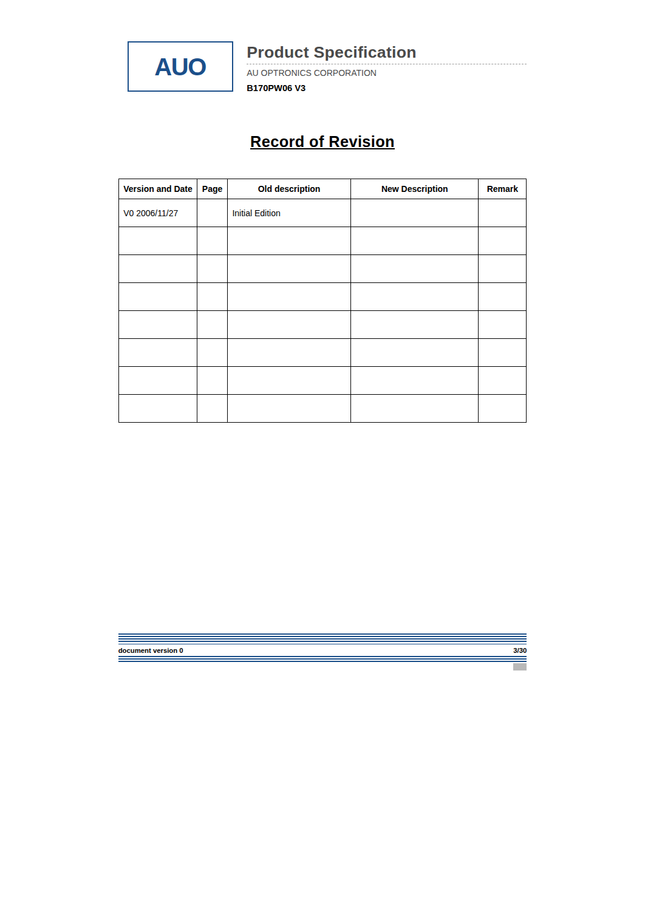AUO
Product Specification
AU OPTRONICS CORPORATION
B170PW06 V3
Record of Revision
| Version and Date | Page | Old description | New Description | Remark |
| --- | --- | --- | --- | --- |
| V0 2006/11/27 | | Initial Edition | | |
document version 0
3/30